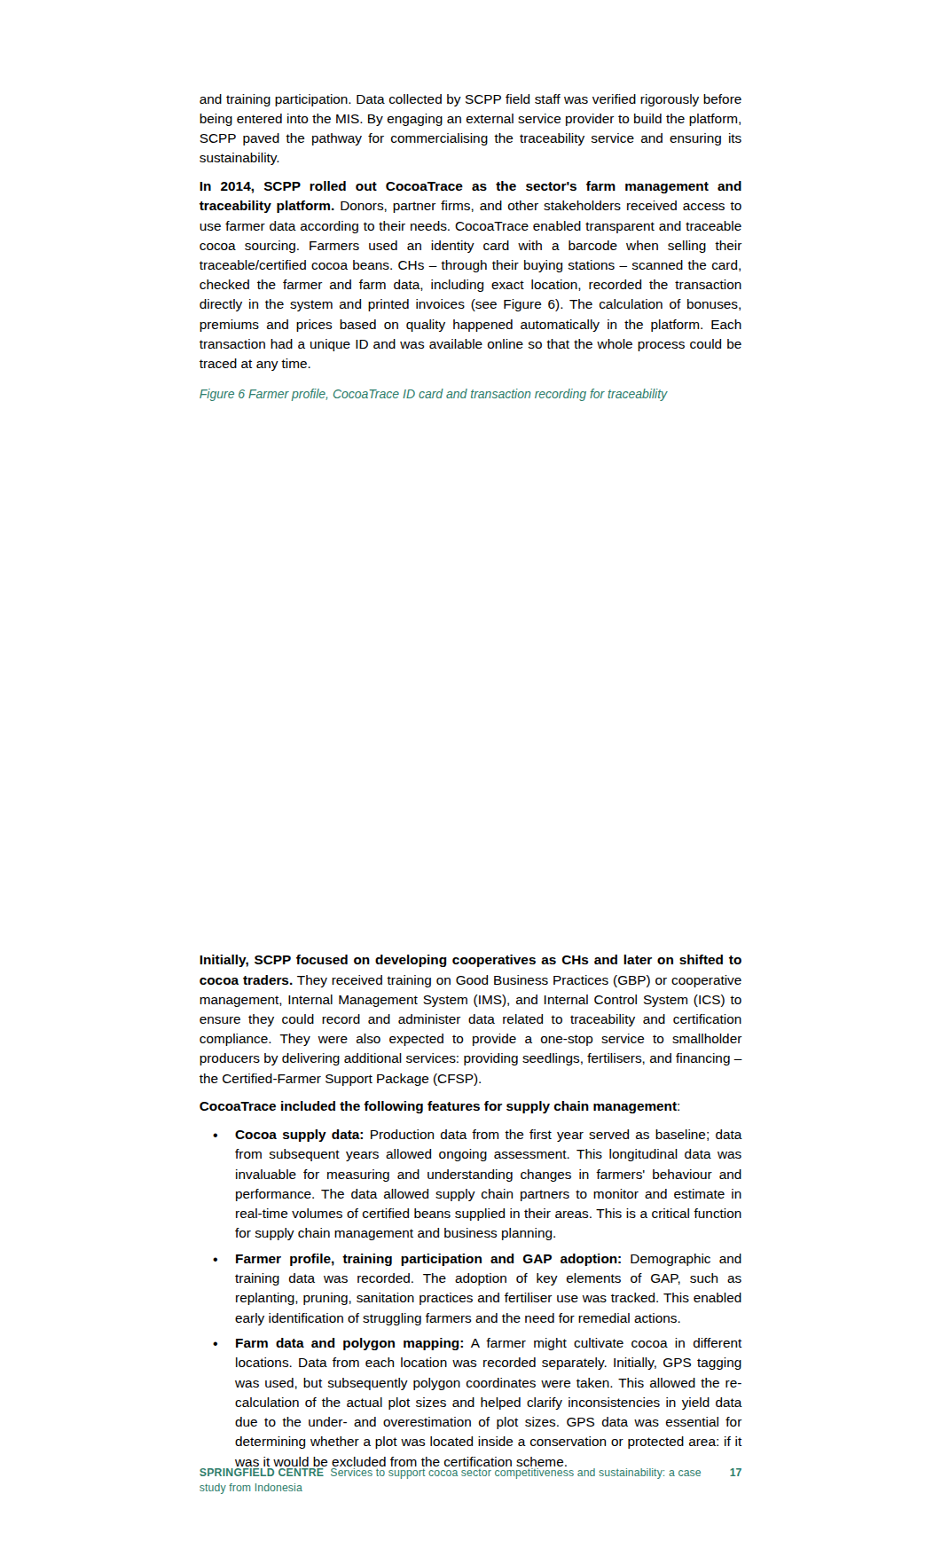and training participation. Data collected by SCPP field staff was verified rigorously before being entered into the MIS. By engaging an external service provider to build the platform, SCPP paved the pathway for commercialising the traceability service and ensuring its sustainability.
In 2014, SCPP rolled out CocoaTrace as the sector's farm management and traceability platform. Donors, partner firms, and other stakeholders received access to use farmer data according to their needs. CocoaTrace enabled transparent and traceable cocoa sourcing. Farmers used an identity card with a barcode when selling their traceable/certified cocoa beans. CHs – through their buying stations – scanned the card, checked the farmer and farm data, including exact location, recorded the transaction directly in the system and printed invoices (see Figure 6). The calculation of bonuses, premiums and prices based on quality happened automatically in the platform. Each transaction had a unique ID and was available online so that the whole process could be traced at any time.
Figure 6 Farmer profile, CocoaTrace ID card and transaction recording for traceability
Initially, SCPP focused on developing cooperatives as CHs and later on shifted to cocoa traders. They received training on Good Business Practices (GBP) or cooperative management, Internal Management System (IMS), and Internal Control System (ICS) to ensure they could record and administer data related to traceability and certification compliance. They were also expected to provide a one-stop service to smallholder producers by delivering additional services: providing seedlings, fertilisers, and financing – the Certified-Farmer Support Package (CFSP).
CocoaTrace included the following features for supply chain management:
Cocoa supply data: Production data from the first year served as baseline; data from subsequent years allowed ongoing assessment. This longitudinal data was invaluable for measuring and understanding changes in farmers' behaviour and performance. The data allowed supply chain partners to monitor and estimate in real-time volumes of certified beans supplied in their areas. This is a critical function for supply chain management and business planning.
Farmer profile, training participation and GAP adoption: Demographic and training data was recorded. The adoption of key elements of GAP, such as replanting, pruning, sanitation practices and fertiliser use was tracked. This enabled early identification of struggling farmers and the need for remedial actions.
Farm data and polygon mapping: A farmer might cultivate cocoa in different locations. Data from each location was recorded separately. Initially, GPS tagging was used, but subsequently polygon coordinates were taken. This allowed the re-calculation of the actual plot sizes and helped clarify inconsistencies in yield data due to the under- and overestimation of plot sizes. GPS data was essential for determining whether a plot was located inside a conservation or protected area: if it was it would be excluded from the certification scheme.
SPRINGFIELD CENTRE Services to support cocoa sector competitiveness and sustainability: a case study from Indonesia
17